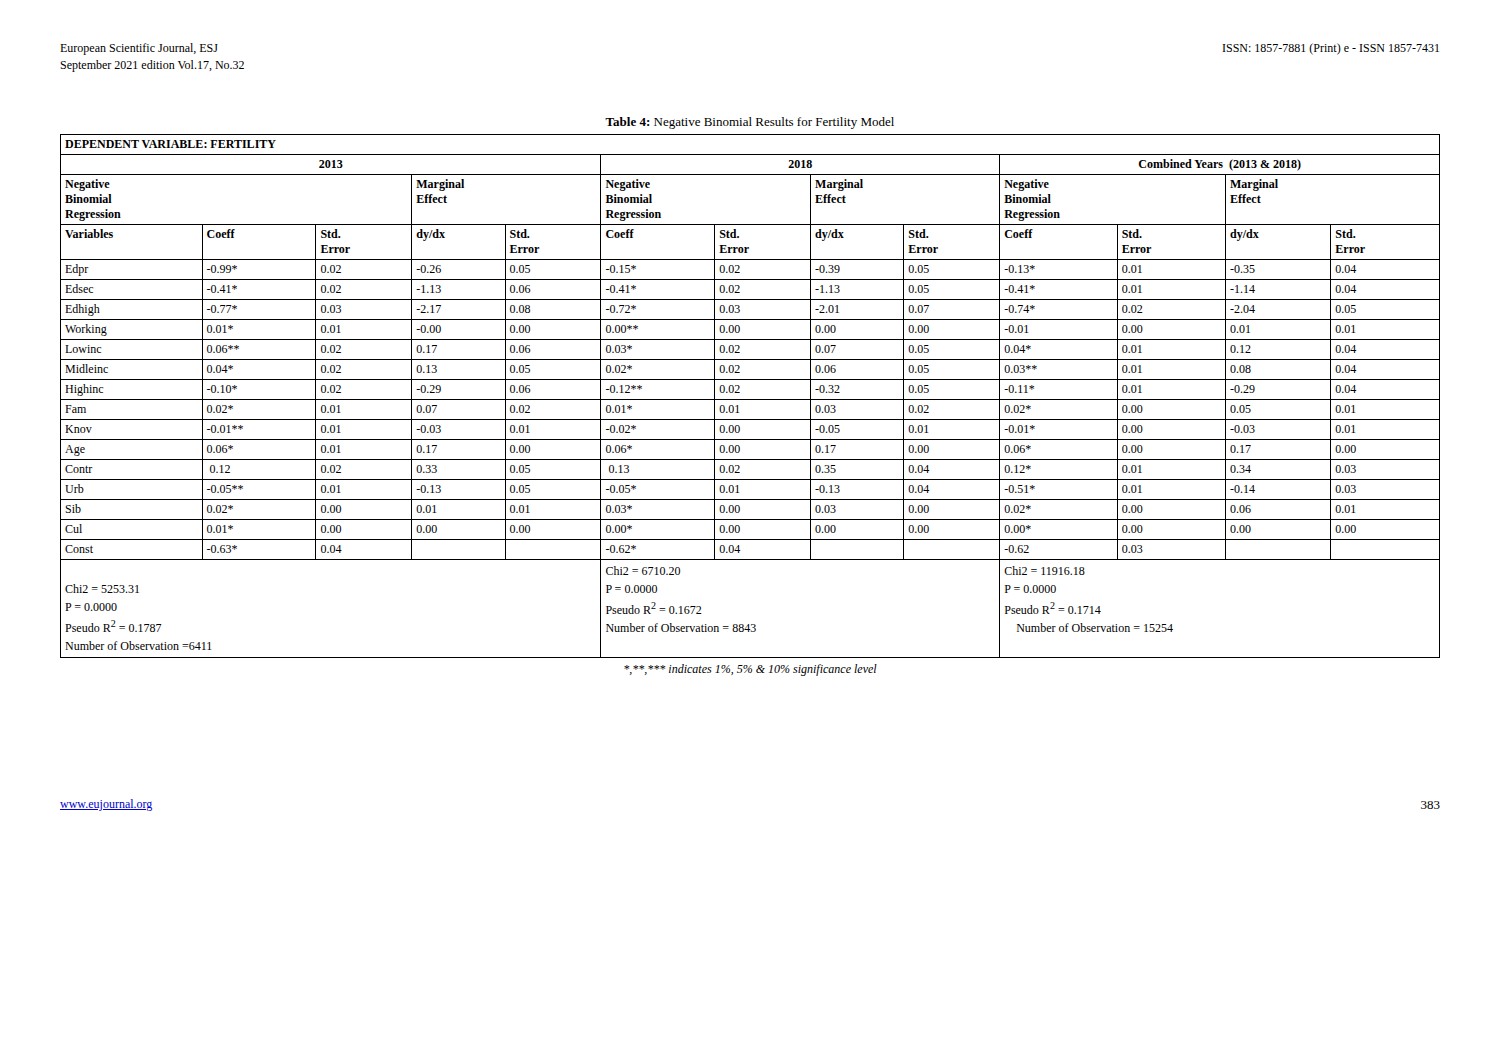European Scientific Journal, ESJ
September 2021 edition Vol.17, No.32
ISSN: 1857-7881 (Print) e - ISSN 1857-7431
Table 4: Negative Binomial Results for Fertility Model
| DEPENDENT VARIABLE: FERTILITY |
| 2013 | 2018 | Combined Years (2013 & 2018) |
| Negative Binomial Regression | Marginal Effect | Negative Binomial Regression | Marginal Effect | Negative Binomial Regression | Marginal Effect |
| Variables | Coeff | Std. Error | dy/dx | Std. Error | Coeff | Std. Error | dy/dx | Std. Error | Coeff | Std. Error | dy/dx | Std. Error |
| Edpr | -0.99* | 0.02 | -0.26 | 0.05 | -0.15* | 0.02 | -0.39 | 0.05 | -0.13* | 0.01 | -0.35 | 0.04 |
| Edsec | -0.41* | 0.02 | -1.13 | 0.06 | -0.41* | 0.02 | -1.13 | 0.05 | -0.41* | 0.01 | -1.14 | 0.04 |
| Edhigh | -0.77* | 0.03 | -2.17 | 0.08 | -0.72* | 0.03 | -2.01 | 0.07 | -0.74* | 0.02 | -2.04 | 0.05 |
| Working | 0.01* | 0.01 | -0.00 | 0.00 | 0.00** | 0.00 | 0.00 | 0.00 | -0.01 | 0.00 | 0.01 | 0.01 |
| Lowinc | 0.06** | 0.02 | 0.17 | 0.06 | 0.03* | 0.02 | 0.07 | 0.05 | 0.04* | 0.01 | 0.12 | 0.04 |
| Midleinc | 0.04* | 0.02 | 0.13 | 0.05 | 0.02* | 0.02 | 0.06 | 0.05 | 0.03** | 0.01 | 0.08 | 0.04 |
| Highinc | -0.10* | 0.02 | -0.29 | 0.06 | -0.12** | 0.02 | -0.32 | 0.05 | -0.11* | 0.01 | -0.29 | 0.04 |
| Fam | 0.02* | 0.01 | 0.07 | 0.02 | 0.01* | 0.01 | 0.03 | 0.02 | 0.02* | 0.00 | 0.05 | 0.01 |
| Knov | -0.01** | 0.01 | -0.03 | 0.01 | -0.02* | 0.00 | -0.05 | 0.01 | -0.01* | 0.00 | -0.03 | 0.01 |
| Age | 0.06* | 0.01 | 0.17 | 0.00 | 0.06* | 0.00 | 0.17 | 0.00 | 0.06* | 0.00 | 0.17 | 0.00 |
| Contr | 0.12 | 0.02 | 0.33 | 0.05 | 0.13 | 0.02 | 0.35 | 0.04 | 0.12* | 0.01 | 0.34 | 0.03 |
| Urb | -0.05** | 0.01 | -0.13 | 0.05 | -0.05* | 0.01 | -0.13 | 0.04 | -0.51* | 0.01 | -0.14 | 0.03 |
| Sib | 0.02* | 0.00 | 0.01 | 0.01 | 0.03* | 0.00 | 0.03 | 0.00 | 0.02* | 0.00 | 0.06 | 0.01 |
| Cul | 0.01* | 0.00 | 0.00 | 0.00 | 0.00* | 0.00 | 0.00 | 0.00 | 0.00* | 0.00 | 0.00 | 0.00 |
| Const | -0.63* | 0.04 | | | -0.62* | 0.04 | | | -0.62 | 0.03 | | |
| Chi2 = 5253.31 P = 0.0000 Pseudo R 2 = 0.1787 Number of Observation =6411 | Chi2 = 6710.20 P = 0.0000 Pseudo R 2 = 0.1672 Number of Observation = 8843 | Chi2 = 11916.18 P = 0.0000 Pseudo R 2 = 0.1714 Number of Observation = 15254 |
*,**,*** indicates 1%, 5% & 10% significance level
www.eujournal.org 383